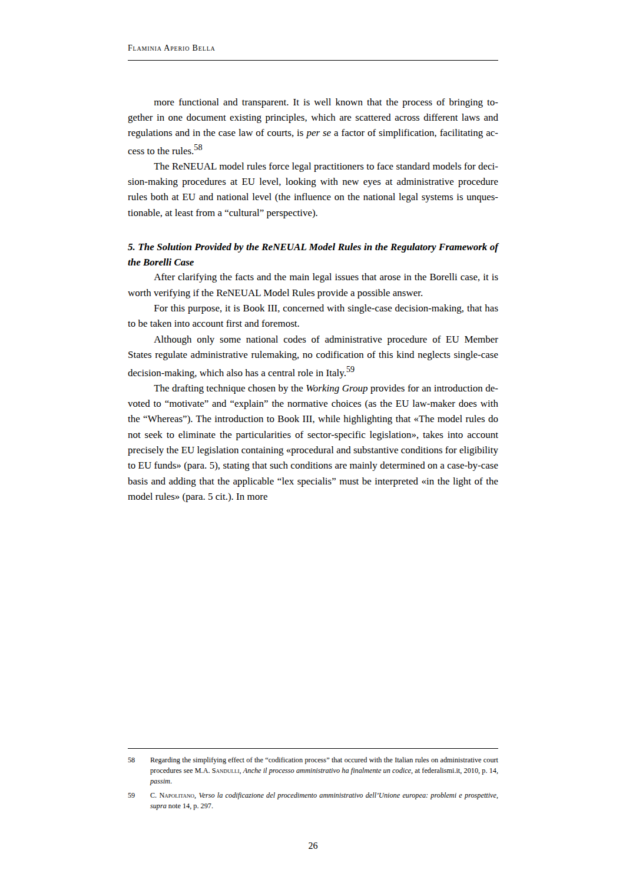Flaminia Aperio Bella
more functional and transparent. It is well known that the process of bringing together in one document existing principles, which are scattered across different laws and regulations and in the case law of courts, is per se a factor of simplification, facilitating access to the rules.58
The ReNEUAL model rules force legal practitioners to face standard models for decision-making procedures at EU level, looking with new eyes at administrative procedure rules both at EU and national level (the influence on the national legal systems is unquestionable, at least from a “cultural” perspective).
5. The Solution Provided by the ReNEUAL Model Rules in the Regulatory Framework of the Borelli Case
After clarifying the facts and the main legal issues that arose in the Borelli case, it is worth verifying if the ReNEUAL Model Rules provide a possible answer.
For this purpose, it is Book III, concerned with single-case decision-making, that has to be taken into account first and foremost.
Although only some national codes of administrative procedure of EU Member States regulate administrative rulemaking, no codification of this kind neglects single-case decision-making, which also has a central role in Italy.59
The drafting technique chosen by the Working Group provides for an introduction devoted to “motivate” and “explain” the normative choices (as the EU law-maker does with the “Whereas”). The introduction to Book III, while highlighting that «The model rules do not seek to eliminate the particularities of sector-specific legislation», takes into account precisely the EU legislation containing «procedural and substantive conditions for eligibility to EU funds» (para. 5), stating that such conditions are mainly determined on a case-by-case basis and adding that the applicable “lex specialis” must be interpreted «in the light of the model rules» (para. 5 cit.). In more
58 Regarding the simplifying effect of the “codification process” that occured with the Italian rules on administrative court procedures see M.A. Sandulli, Anche il processo amministrativo ha finalmente un codice, at federalismi.it, 2010, p. 14, passim.
59 C. Napolitano, Verso la codificazione del procedimento amministrativo dell’Unione europea: problemi e prospettive, supra note 14, p. 297.
26